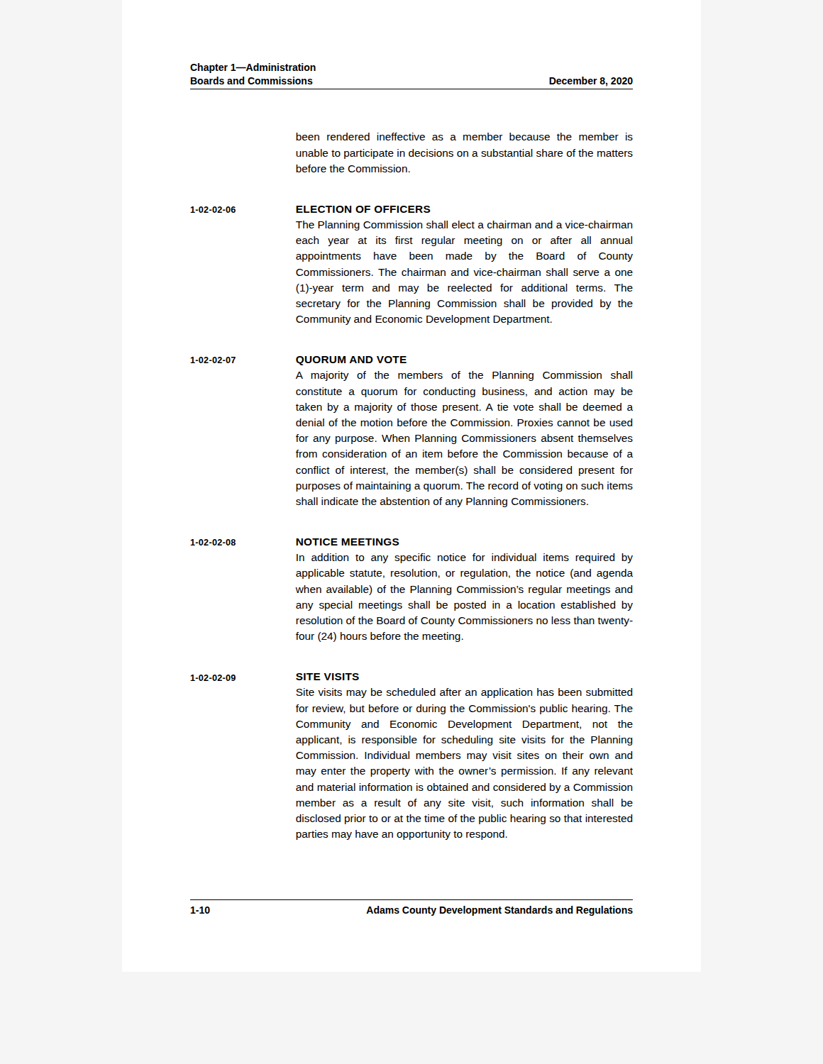Chapter 1—Administration
Boards and Commissions
December 8, 2020
been rendered ineffective as a member because the member is unable to participate in decisions on a substantial share of the matters before the Commission.
1-02-02-06
ELECTION OF OFFICERS
The Planning Commission shall elect a chairman and a vice-chairman each year at its first regular meeting on or after all annual appointments have been made by the Board of County Commissioners. The chairman and vice-chairman shall serve a one (1)-year term and may be reelected for additional terms. The secretary for the Planning Commission shall be provided by the Community and Economic Development Department.
1-02-02-07
QUORUM AND VOTE
A majority of the members of the Planning Commission shall constitute a quorum for conducting business, and action may be taken by a majority of those present. A tie vote shall be deemed a denial of the motion before the Commission. Proxies cannot be used for any purpose. When Planning Commissioners absent themselves from consideration of an item before the Commission because of a conflict of interest, the member(s) shall be considered present for purposes of maintaining a quorum. The record of voting on such items shall indicate the abstention of any Planning Commissioners.
1-02-02-08
NOTICE MEETINGS
In addition to any specific notice for individual items required by applicable statute, resolution, or regulation, the notice (and agenda when available) of the Planning Commission’s regular meetings and any special meetings shall be posted in a location established by resolution of the Board of County Commissioners no less than twenty-four (24) hours before the meeting.
1-02-02-09
SITE VISITS
Site visits may be scheduled after an application has been submitted for review, but before or during the Commission's public hearing. The Community and Economic Development Department, not the applicant, is responsible for scheduling site visits for the Planning Commission. Individual members may visit sites on their own and may enter the property with the owner’s permission. If any relevant and material information is obtained and considered by a Commission member as a result of any site visit, such information shall be disclosed prior to or at the time of the public hearing so that interested parties may have an opportunity to respond.
1-10
Adams County Development Standards and Regulations